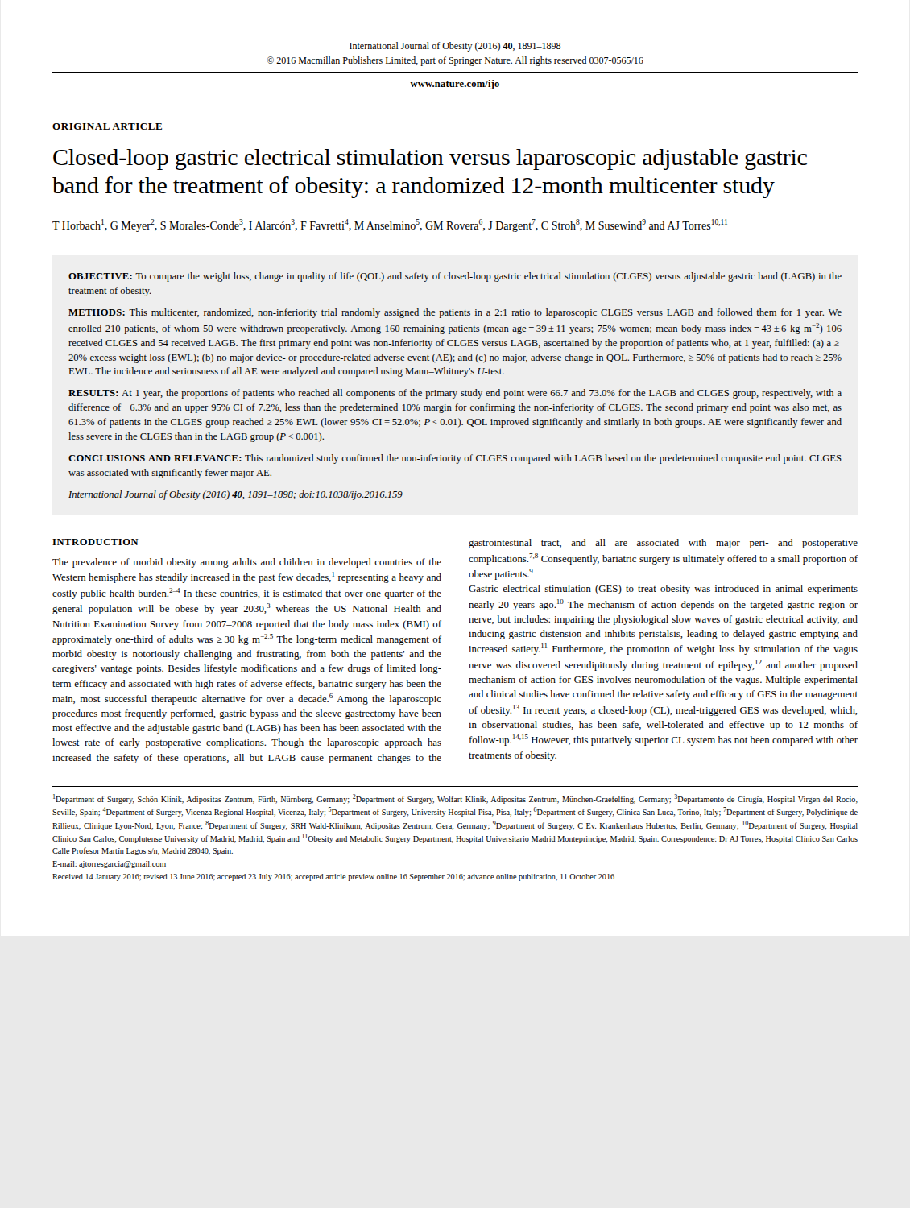International Journal of Obesity (2016) 40, 1891–1898
© 2016 Macmillan Publishers Limited, part of Springer Nature. All rights reserved 0307-0565/16
www.nature.com/ijo
ORIGINAL ARTICLE
Closed-loop gastric electrical stimulation versus laparoscopic adjustable gastric band for the treatment of obesity: a randomized 12-month multicenter study
T Horbach1, G Meyer2, S Morales-Conde3, I Alarcón3, F Favretti4, M Anselmino5, GM Rovera6, J Dargent7, C Stroh8, M Susewind9 and AJ Torres10,11
OBJECTIVE: To compare the weight loss, change in quality of life (QOL) and safety of closed-loop gastric electrical stimulation (CLGES) versus adjustable gastric band (LAGB) in the treatment of obesity.
METHODS: This multicenter, randomized, non-inferiority trial randomly assigned the patients in a 2:1 ratio to laparoscopic CLGES versus LAGB and followed them for 1 year. We enrolled 210 patients, of whom 50 were withdrawn preoperatively. Among 160 remaining patients (mean age = 39 ± 11 years; 75% women; mean body mass index = 43 ± 6 kg m−2) 106 received CLGES and 54 received LAGB. The first primary end point was non-inferiority of CLGES versus LAGB, ascertained by the proportion of patients who, at 1 year, fulfilled: (a) a ≥ 20% excess weight loss (EWL); (b) no major device- or procedure-related adverse event (AE); and (c) no major, adverse change in QOL. Furthermore, ≥ 50% of patients had to reach ≥ 25% EWL. The incidence and seriousness of all AE were analyzed and compared using Mann–Whitney's U-test.
RESULTS: At 1 year, the proportions of patients who reached all components of the primary study end point were 66.7 and 73.0% for the LAGB and CLGES group, respectively, with a difference of −6.3% and an upper 95% CI of 7.2%, less than the predetermined 10% margin for confirming the non-inferiority of CLGES. The second primary end point was also met, as 61.3% of patients in the CLGES group reached ≥ 25% EWL (lower 95% CI = 52.0%; P < 0.01). QOL improved significantly and similarly in both groups. AE were significantly fewer and less severe in the CLGES than in the LAGB group (P < 0.001).
CONCLUSIONS AND RELEVANCE: This randomized study confirmed the non-inferiority of CLGES compared with LAGB based on the predetermined composite end point. CLGES was associated with significantly fewer major AE.
International Journal of Obesity (2016) 40, 1891–1898; doi:10.1038/ijo.2016.159
INTRODUCTION
The prevalence of morbid obesity among adults and children in developed countries of the Western hemisphere has steadily increased in the past few decades,1 representing a heavy and costly public health burden.2–4 In these countries, it is estimated that over one quarter of the general population will be obese by year 2030,3 whereas the US National Health and Nutrition Examination Survey from 2007–2008 reported that the body mass index (BMI) of approximately one-third of adults was ≥ 30 kg m−2.5 The long-term medical management of morbid obesity is notoriously challenging and frustrating, from both the patients' and the caregivers' vantage points. Besides lifestyle modifications and a few drugs of limited long-term efficacy and associated with high rates of adverse effects, bariatric surgery has been the main, most successful therapeutic alternative for over a decade.6 Among the laparoscopic procedures most frequently performed, gastric bypass and the sleeve gastrectomy have been most effective and the adjustable gastric band (LAGB) has been has been associated with the lowest rate of early postoperative complications. Though the laparoscopic approach has increased the safety of these operations, all but LAGB cause permanent changes to the gastrointestinal tract, and all are associated with major peri- and postoperative complications.7,8 Consequently, bariatric surgery is ultimately offered to a small proportion of obese patients.9
Gastric electrical stimulation (GES) to treat obesity was introduced in animal experiments nearly 20 years ago.10 The mechanism of action depends on the targeted gastric region or nerve, but includes: impairing the physiological slow waves of gastric electrical activity, and inducing gastric distension and inhibits peristalsis, leading to delayed gastric emptying and increased satiety.11 Furthermore, the promotion of weight loss by stimulation of the vagus nerve was discovered serendipitously during treatment of epilepsy,12 and another proposed mechanism of action for GES involves neuromodulation of the vagus. Multiple experimental and clinical studies have confirmed the relative safety and efficacy of GES in the management of obesity.13 In recent years, a closed-loop (CL), meal-triggered GES was developed, which, in observational studies, has been safe, well-tolerated and effective up to 12 months of follow-up.14,15 However, this putatively superior CL system has not been compared with other treatments of obesity.
1Department of Surgery, Schön Klinik, Adipositas Zentrum, Fürth, Nürnberg, Germany; 2Department of Surgery, Wolfart Klinik, Adipositas Zentrum, München-Graefelfing, Germany; 3Departamento de Cirugía, Hospital Virgen del Rocio, Seville, Spain; 4Department of Surgery, Vicenza Regional Hospital, Vicenza, Italy; 5Department of Surgery, University Hospital Pisa, Pisa, Italy; 6Department of Surgery, Clinica San Luca, Torino, Italy; 7Department of Surgery, Polyclinique de Rillieux, Clinique Lyon-Nord, Lyon, France; 8Department of Surgery, SRH Wald-Klinikum, Adipositas Zentrum, Gera, Germany; 9Department of Surgery, C Ev. Krankenhaus Hubertus, Berlin, Germany; 10Department of Surgery, Hospital Clinico San Carlos, Complutense University of Madrid, Madrid, Spain and 11Obesity and Metabolic Surgery Department, Hospital Universitario Madrid Monteprincipe, Madrid, Spain. Correspondence: Dr AJ Torres, Hospital Clínico San Carlos Calle Profesor Martín Lagos s/n, Madrid 28040, Spain.
E-mail: ajtorresgarcia@gmail.com
Received 14 January 2016; revised 13 June 2016; accepted 23 July 2016; accepted article preview online 16 September 2016; advance online publication, 11 October 2016